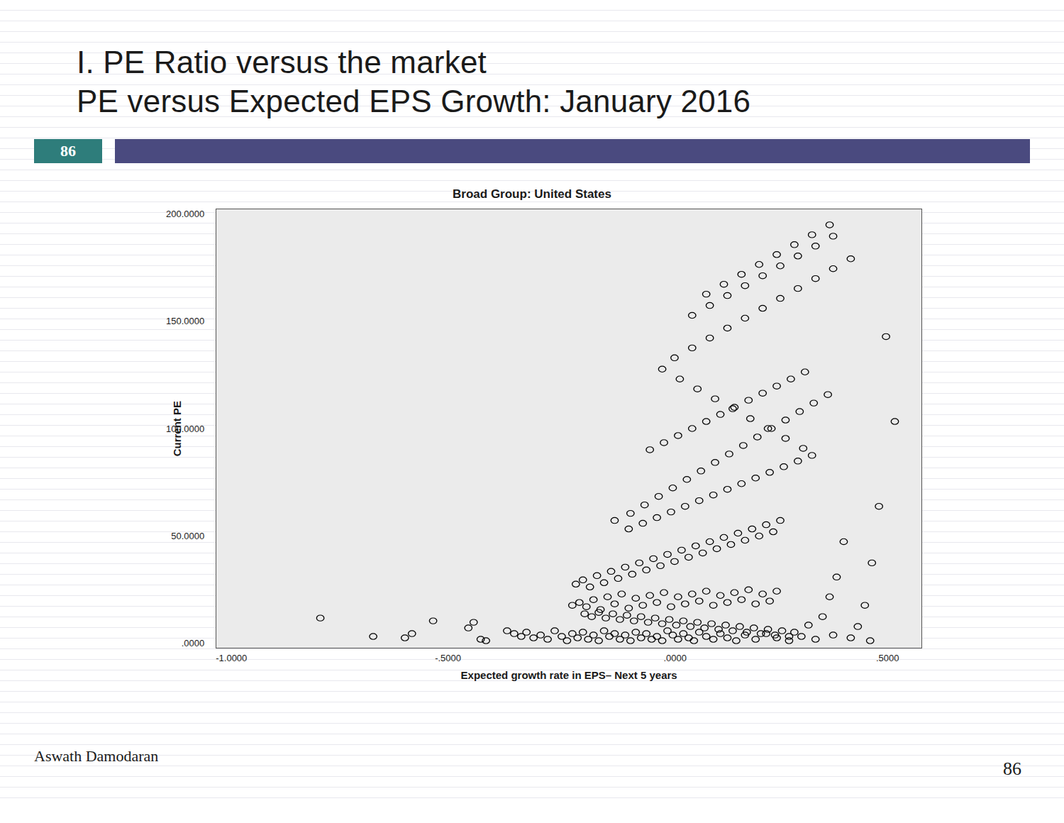I. PE Ratio versus the market PE versus Expected EPS Growth: January 2016
86
Broad Group: United States
Current PE
200.0000 150.0000 100.0000 50.0000 .0000
-1.0000 -.5000 .0000 .5000
Expected growth rate in EPS– Next 5 years
Aswath Damodaran
86